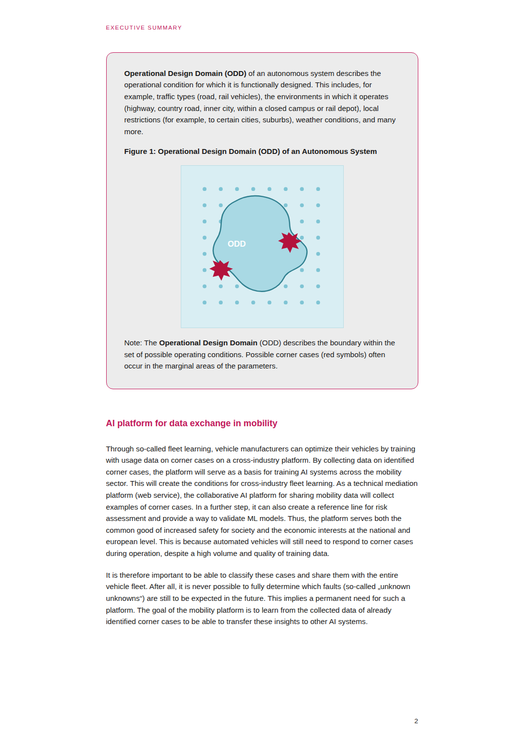Executive Summary
Operational Design Domain (ODD) of an autonomous system describes the operational condition for which it is functionally designed. This includes, for example, traffic types (road, rail vehicles), the environments in which it operates (highway, country road, inner city, within a closed campus or rail depot), local restrictions (for example, to certain cities, suburbs), weather conditions, and many more.
Figure 1: Operational Design Domain (ODD) of an Autonomous System
ODD
Note: The Operational Design Domain (ODD) describes the boundary within the set of possible operating conditions. Possible corner cases (red symbols) often occur in the marginal areas of the parameters.
AI platform for data exchange in mobility
Through so-called fleet learning, vehicle manufacturers can optimize their vehicles by training with usage data on corner cases on a cross-industry platform. By collecting data on identified corner cases, the platform will serve as a basis for training AI systems across the mobility sector. This will create the conditions for cross-industry fleet learning. As a technical mediation platform (web service), the collaborative AI platform for sharing mobility data will collect examples of corner cases. In a further step, it can also create a reference line for risk assessment and provide a way to validate ML models. Thus, the platform serves both the common good of increased safety for society and the economic interests at the national and european level. This is because automated vehicles will still need to respond to corner cases during operation, despite a high volume and quality of training data.
It is therefore important to be able to classify these cases and share them with the entire vehicle fleet. After all, it is never possible to fully determine which faults (so-called „unknown unknowns“) are still to be expected in the future. This implies a permanent need for such a platform. The goal of the mobility platform is to learn from the collected data of already identified corner cases to be able to transfer these insights to other AI systems.
2